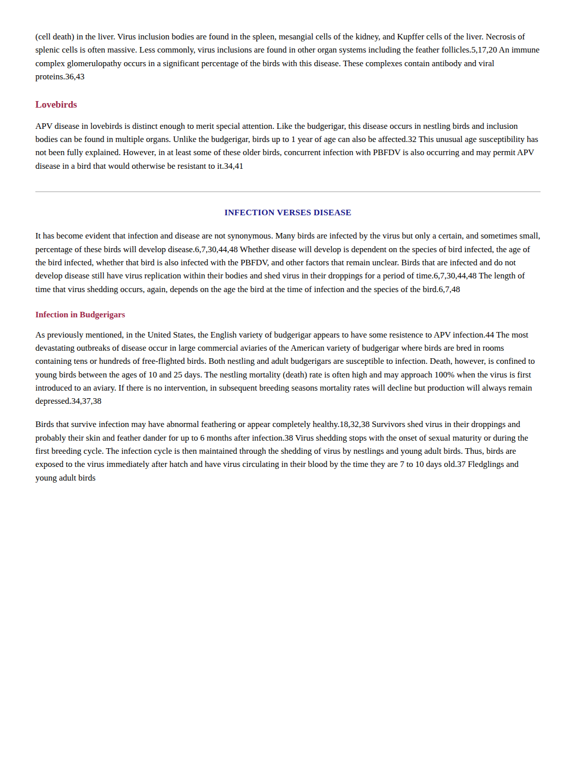(cell death) in the liver. Virus inclusion bodies are found in the spleen, mesangial cells of the kidney, and Kupffer cells of the liver. Necrosis of splenic cells is often massive. Less commonly, virus inclusions are found in other organ systems including the feather follicles.5,17,20 An immune complex glomerulopathy occurs in a significant percentage of the birds with this disease. These complexes contain antibody and viral proteins.36,43
Lovebirds
APV disease in lovebirds is distinct enough to merit special attention. Like the budgerigar, this disease occurs in nestling birds and inclusion bodies can be found in multiple organs. Unlike the budgerigar, birds up to 1 year of age can also be affected.32 This unusual age susceptibility has not been fully explained. However, in at least some of these older birds, concurrent infection with PBFDV is also occurring and may permit APV disease in a bird that would otherwise be resistant to it.34,41
INFECTION VERSES DISEASE
It has become evident that infection and disease are not synonymous. Many birds are infected by the virus but only a certain, and sometimes small, percentage of these birds will develop disease.6,7,30,44,48 Whether disease will develop is dependent on the species of bird infected, the age of the bird infected, whether that bird is also infected with the PBFDV, and other factors that remain unclear. Birds that are infected and do not develop disease still have virus replication within their bodies and shed virus in their droppings for a period of time.6,7,30,44,48 The length of time that virus shedding occurs, again, depends on the age the bird at the time of infection and the species of the bird.6,7,48
Infection in Budgerigars
As previously mentioned, in the United States, the English variety of budgerigar appears to have some resistence to APV infection.44 The most devastating outbreaks of disease occur in large commercial aviaries of the American variety of budgerigar where birds are bred in rooms containing tens or hundreds of free-flighted birds. Both nestling and adult budgerigars are susceptible to infection. Death, however, is confined to young birds between the ages of 10 and 25 days. The nestling mortality (death) rate is often high and may approach 100% when the virus is first introduced to an aviary. If there is no intervention, in subsequent breeding seasons mortality rates will decline but production will always remain depressed.34,37,38
Birds that survive infection may have abnormal feathering or appear completely healthy.18,32,38 Survivors shed virus in their droppings and probably their skin and feather dander for up to 6 months after infection.38 Virus shedding stops with the onset of sexual maturity or during the first breeding cycle. The infection cycle is then maintained through the shedding of virus by nestlings and young adult birds. Thus, birds are exposed to the virus immediately after hatch and have virus circulating in their blood by the time they are 7 to 10 days old.37 Fledglings and young adult birds